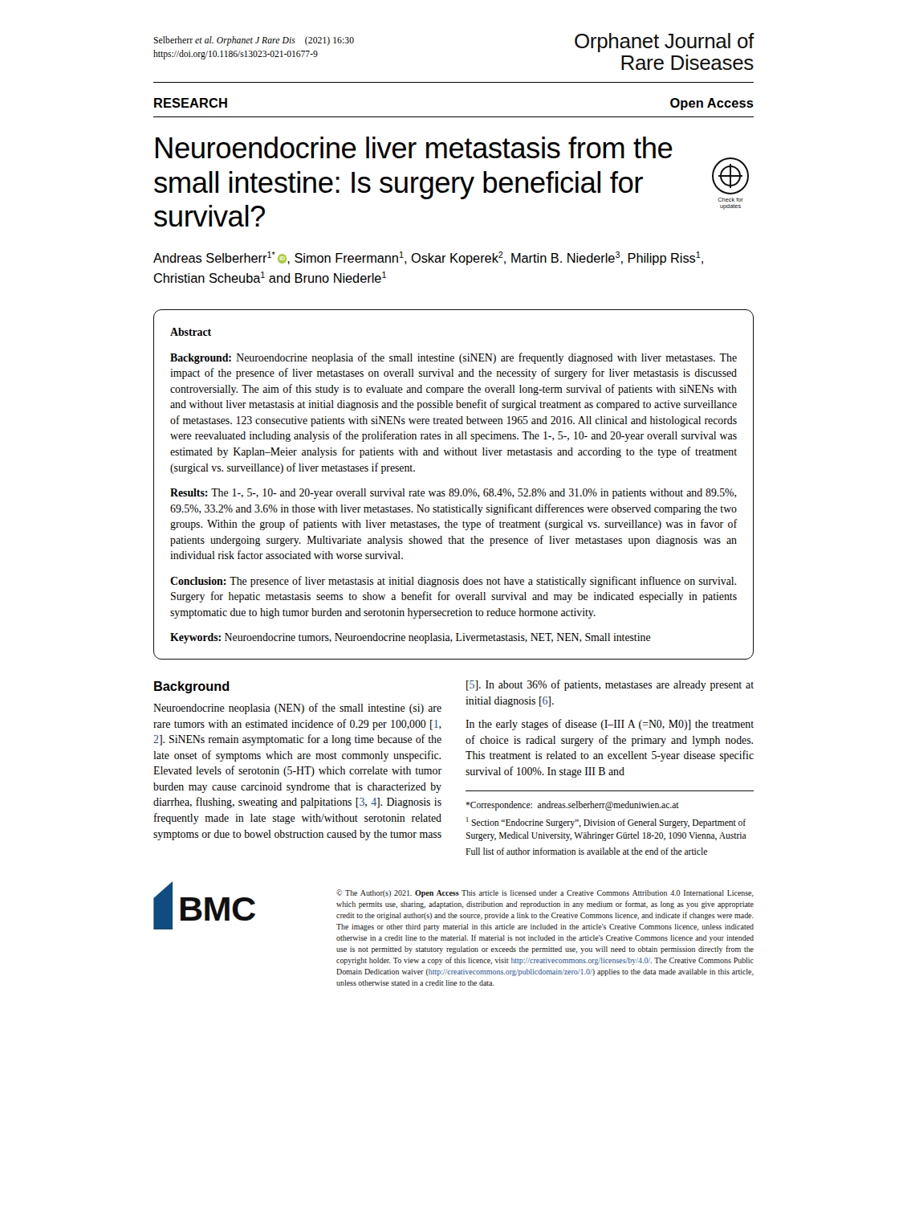Selberherr et al. Orphanet J Rare Dis (2021) 16:30
https://doi.org/10.1186/s13023-021-01677-9
Orphanet Journal of
Rare Diseases
RESEARCH
Open Access
Check for
updates
Neuroendocrine liver metastasis from the small intestine: Is surgery beneficial for survival?
Andreas Selberherr1* , Simon Freermann1, Oskar Koperek2, Martin B. Niederle3, Philipp Riss1,
Christian Scheuba1 and Bruno Niederle1
Abstract
Background: Neuroendocrine neoplasia of the small intestine (siNEN) are frequently diagnosed with liver metastases. The impact of the presence of liver metastases on overall survival and the necessity of surgery for liver metastasis is discussed controversially. The aim of this study is to evaluate and compare the overall long-term survival of patients with siNENs with and without liver metastasis at initial diagnosis and the possible benefit of surgical treatment as compared to active surveillance of metastases. 123 consecutive patients with siNENs were treated between 1965 and 2016. All clinical and histological records were reevaluated including analysis of the proliferation rates in all specimens. The 1-, 5-, 10- and 20-year overall survival was estimated by Kaplan–Meier analysis for patients with and without liver metastasis and according to the type of treatment (surgical vs. surveillance) of liver metastases if present.
Results: The 1-, 5-, 10- and 20-year overall survival rate was 89.0%, 68.4%, 52.8% and 31.0% in patients without and 89.5%, 69.5%, 33.2% and 3.6% in those with liver metastases. No statistically significant differences were observed comparing the two groups. Within the group of patients with liver metastases, the type of treatment (surgical vs. surveillance) was in favor of patients undergoing surgery. Multivariate analysis showed that the presence of liver metastases upon diagnosis was an individual risk factor associated with worse survival.
Conclusion: The presence of liver metastasis at initial diagnosis does not have a statistically significant influence on survival. Surgery for hepatic metastasis seems to show a benefit for overall survival and may be indicated especially in patients symptomatic due to high tumor burden and serotonin hypersecretion to reduce hormone activity.
Keywords: Neuroendocrine tumors, Neuroendocrine neoplasia, Livermetastasis, NET, NEN, Small intestine
Background
Neuroendocrine neoplasia (NEN) of the small intestine (si) are rare tumors with an estimated incidence of 0.29 per 100,000 [1, 2]. SiNENs remain asymptomatic for a long time because of the late onset of symptoms which are most commonly unspecific. Elevated levels of serotonin (5-HT) which correlate with tumor burden may cause carcinoid syndrome that is characterized by diarrhea, flushing, sweating and palpitations [3, 4]. Diagnosis is frequently made in late stage with/without serotonin related symptoms or due to bowel obstruction caused by the tumor mass [5]. In about 36% of patients, metastases are already present at initial diagnosis [6].
In the early stages of disease (I–III A (=N0, M0)] the treatment of choice is radical surgery of the primary and lymph nodes. This treatment is related to an excellent 5-year disease specific survival of 100%. In stage III B and
*Correspondence: andreas.selberherr@meduniwien.ac.at
1 Section “Endocrine Surgery”, Division of General Surgery, Department of Surgery, Medical University, Währinger Gürtel 18-20, 1090 Vienna, Austria
Full list of author information is available at the end of the article
BMC
© The Author(s) 2021. Open Access This article is licensed under a Creative Commons Attribution 4.0 International License, which permits use, sharing, adaptation, distribution and reproduction in any medium or format, as long as you give appropriate credit to the original author(s) and the source, provide a link to the Creative Commons licence, and indicate if changes were made. The images or other third party material in this article are included in the article's Creative Commons licence, unless indicated otherwise in a credit line to the material. If material is not included in the article's Creative Commons licence and your intended use is not permitted by statutory regulation or exceeds the permitted use, you will need to obtain permission directly from the copyright holder. To view a copy of this licence, visit http://creativecommons.org/licenses/by/4.0/. The Creative Commons Public Domain Dedication waiver (http://creativecommons.org/publicdomain/zero/1.0/) applies to the data made available in this article, unless otherwise stated in a credit line to the data.